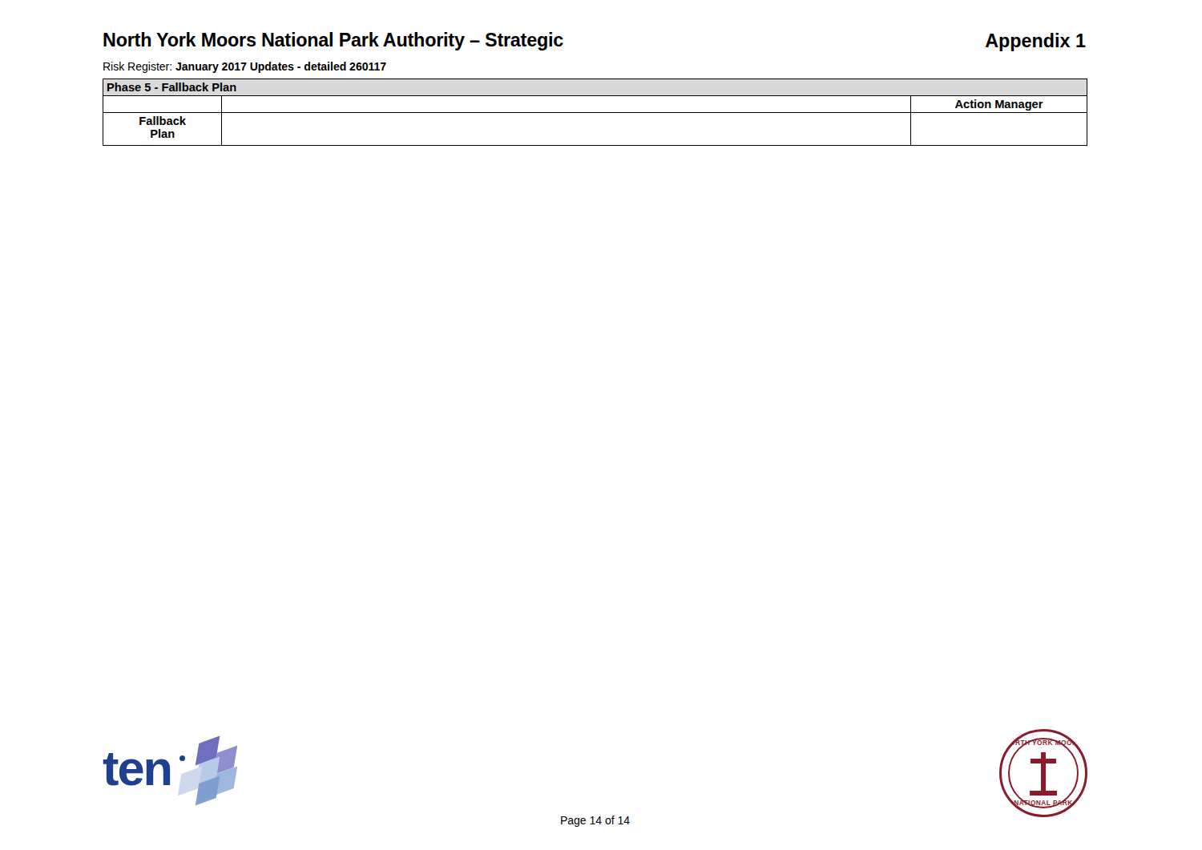North York Moors National Park Authority – Strategic
Appendix 1
Risk Register: January 2017 Updates - detailed 260117
| Phase 5 - Fallback Plan |
| | | Action Manager |
| Fallback Plan | | |
ten
NORTH YORK MOORS
NATIONAL PARK
Page 14 of 14